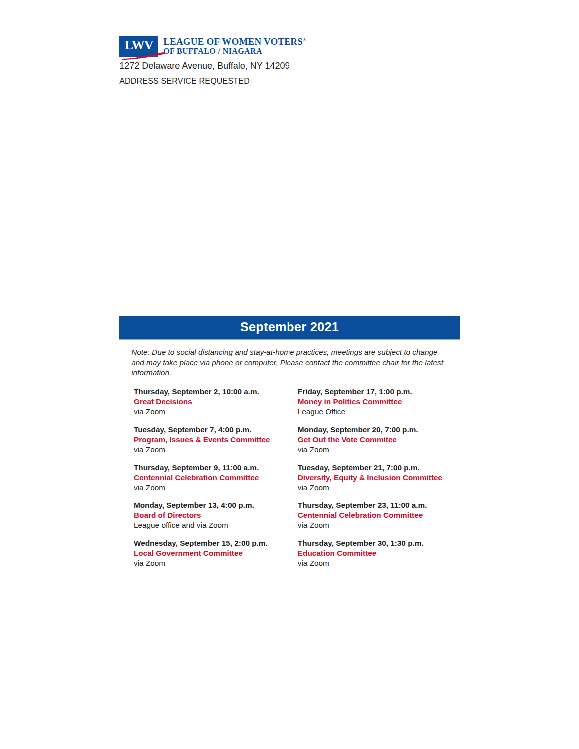LWV
LEAGUE OF WOMEN VOTERS®
OF BUFFALO / NIAGARA
1272 Delaware Avenue, Buffalo, NY 14209
ADDRESS SERVICE REQUESTED
September 2021
Note: Due to social distancing and stay-at-home practices, meetings are subject to change and may take place via phone or computer. Please contact the committee chair for the latest information.
Thursday, September 2, 10:00 a.m.
Great Decisions
via Zoom
Tuesday, September 7, 4:00 p.m.
Program, Issues & Events Committee
via Zoom
Thursday, September 9, 11:00 a.m.
Centennial Celebration Committee
via Zoom
Monday, September 13, 4:00 p.m.
Board of Directors
League office and via Zoom
Wednesday, September 15, 2:00 p.m.
Local Government Committee
via Zoom
Friday, September 17, 1:00 p.m.
Money in Politics Committee
League Office
Monday, September 20, 7:00 p.m.
Get Out the Vote Commitee
via Zoom
Tuesday, September 21, 7:00 p.m.
Diversity, Equity & Inclusion Committee
via Zoom
Thursday, September 23, 11:00 a.m.
Centennial Celebration Committee
via Zoom
Thursday, September 30, 1:30 p.m.
Education Committee
via Zoom